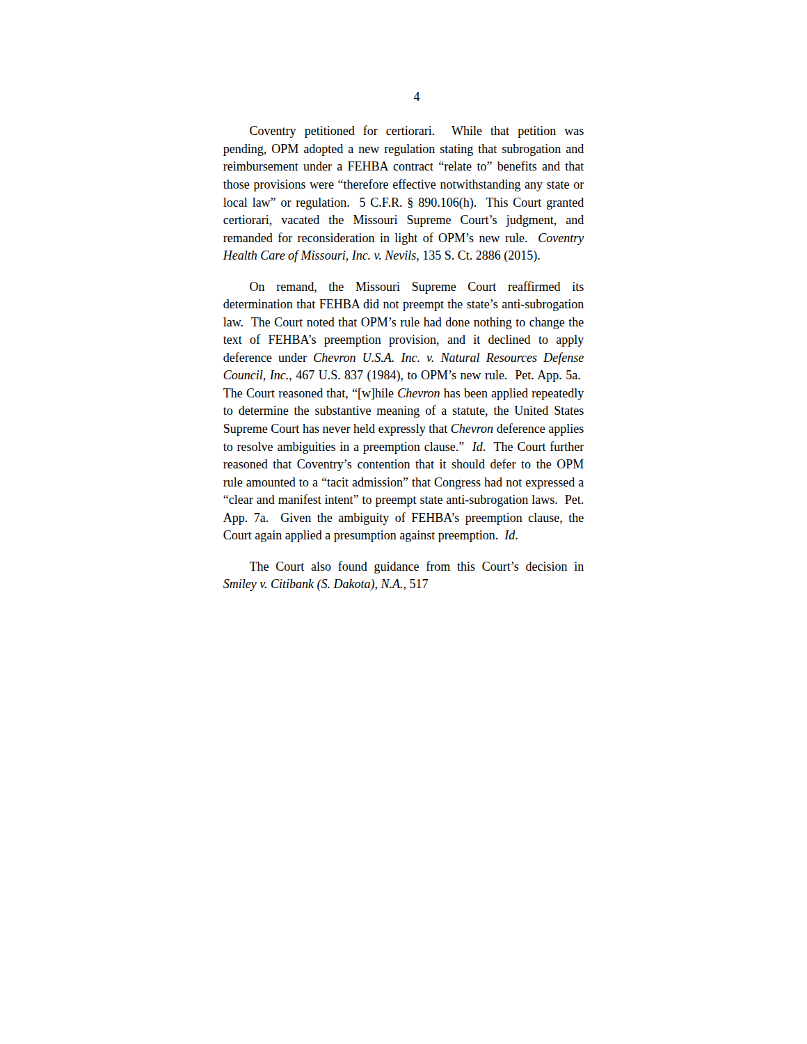4
Coventry petitioned for certiorari. While that petition was pending, OPM adopted a new regulation stating that subrogation and reimbursement under a FEHBA contract “relate to” benefits and that those provisions were “therefore effective notwithstanding any state or local law” or regulation. 5 C.F.R. § 890.106(h). This Court granted certiorari, vacated the Missouri Supreme Court’s judgment, and remanded for reconsideration in light of OPM’s new rule. Coventry Health Care of Missouri, Inc. v. Nevils, 135 S. Ct. 2886 (2015).
On remand, the Missouri Supreme Court reaffirmed its determination that FEHBA did not preempt the state’s anti-subrogation law. The Court noted that OPM’s rule had done nothing to change the text of FEHBA’s preemption provision, and it declined to apply deference under Chevron U.S.A. Inc. v. Natural Resources Defense Council, Inc., 467 U.S. 837 (1984), to OPM’s new rule. Pet. App. 5a. The Court reasoned that, “[w]hile Chevron has been applied repeatedly to determine the substantive meaning of a statute, the United States Supreme Court has never held expressly that Chevron deference applies to resolve ambiguities in a preemption clause.” Id. The Court further reasoned that Coventry’s contention that it should defer to the OPM rule amounted to a “tacit admission” that Congress had not expressed a “clear and manifest intent” to preempt state anti-subrogation laws. Pet. App. 7a. Given the ambiguity of FEHBA’s preemption clause, the Court again applied a presumption against preemption. Id.
The Court also found guidance from this Court’s decision in Smiley v. Citibank (S. Dakota), N.A., 517